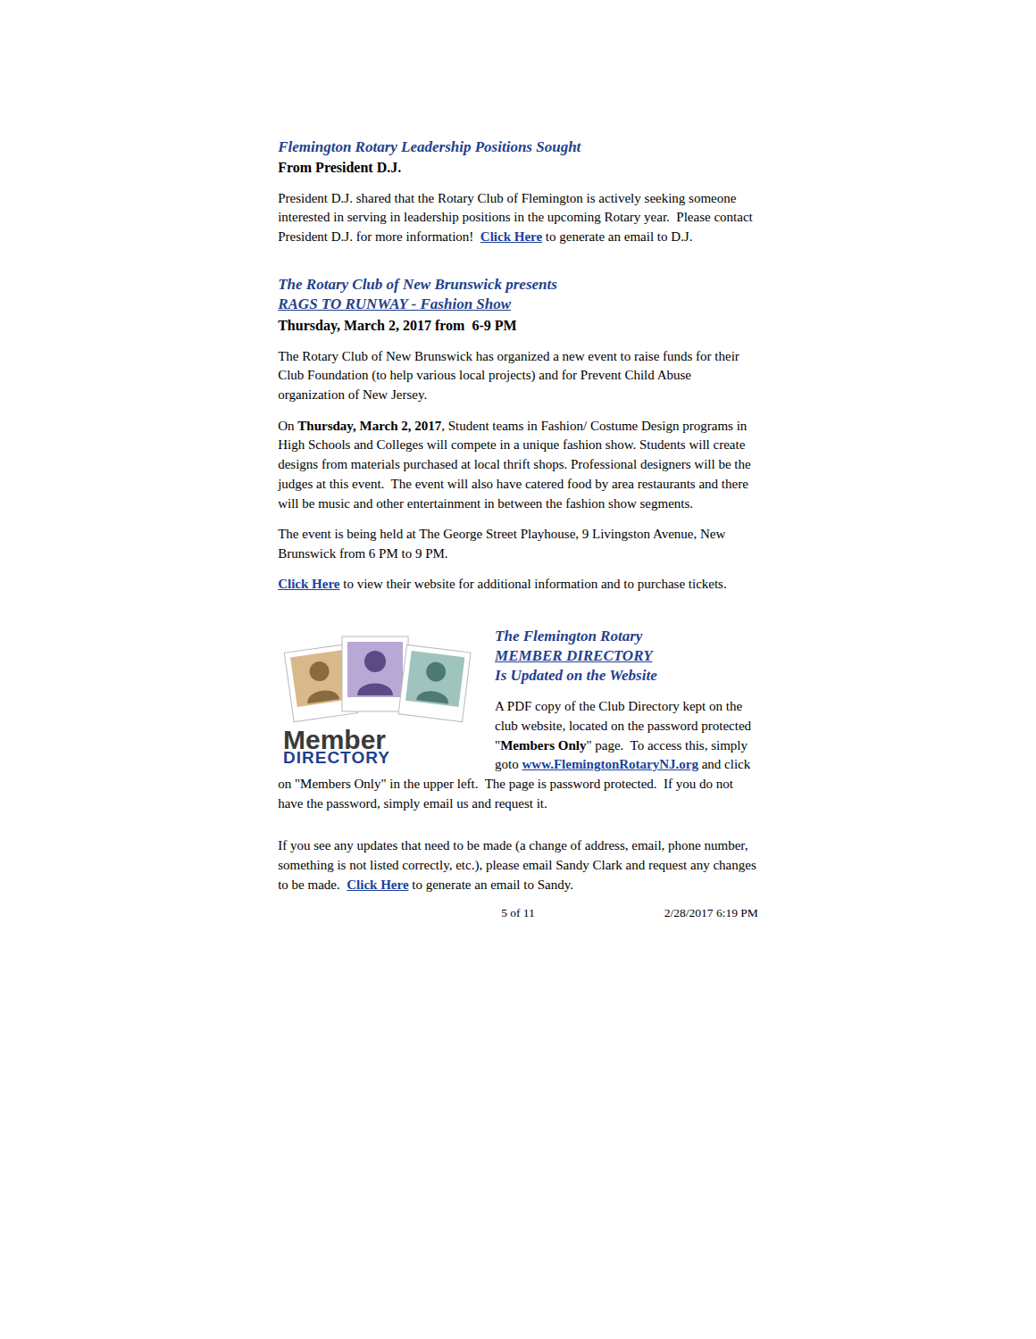Flemington Rotary Leadership Positions Sought
From President D.J.
President D.J. shared that the Rotary Club of Flemington is actively seeking someone interested in serving in leadership positions in the upcoming Rotary year. Please contact President D.J. for more information! Click Here to generate an email to D.J.
The Rotary Club of New Brunswick presents
RAGS TO RUNWAY - Fashion Show
Thursday, March 2, 2017 from 6-9 PM
The Rotary Club of New Brunswick has organized a new event to raise funds for their Club Foundation (to help various local projects) and for Prevent Child Abuse organization of New Jersey.
On Thursday, March 2, 2017, Student teams in Fashion/ Costume Design programs in High Schools and Colleges will compete in a unique fashion show. Students will create designs from materials purchased at local thrift shops. Professional designers will be the judges at this event. The event will also have catered food by area restaurants and there will be music and other entertainment in between the fashion show segments.
The event is being held at The George Street Playhouse, 9 Livingston Avenue, New Brunswick from 6 PM to 9 PM.
Click Here to view their website for additional information and to purchase tickets.
Member DIRECTORY
The Flemington Rotary
MEMBER DIRECTORY
Is Updated on the Website
A PDF copy of the Club Directory kept on the club website, located on the password protected "Members Only" page. To access this, simply goto www.FlemingtonRotaryNJ.org and click on "Members Only" in the upper left. The page is password protected. If you do not have the password, simply email us and request it.
If you see any updates that need to be made (a change of address, email, phone number, something is not listed correctly, etc.), please email Sandy Clark and request any changes to be made. Click Here to generate an email to Sandy.
5 of 11
2/28/2017 6:19 PM